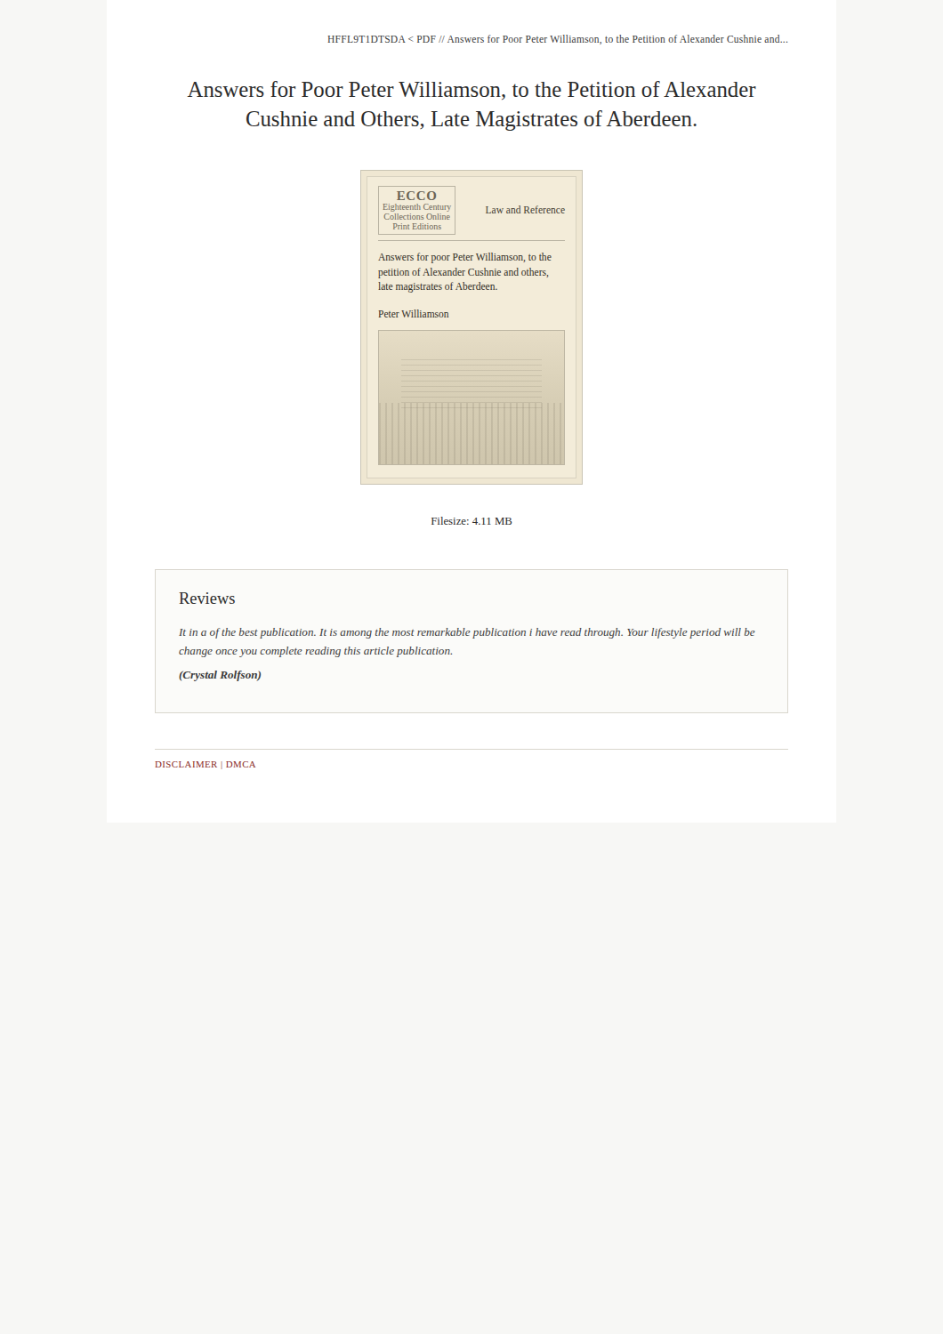HFFL9T1DTSDA < PDF // Answers for Poor Peter Williamson, to the Petition of Alexander Cushnie and...
Answers for Poor Peter Williamson, to the Petition of Alexander Cushnie and Others, Late Magistrates of Aberdeen.
ECCO Eighteenth Century
Collections Online
Print Editions
Law and Reference
Answers for poor Peter Williamson, to the petition of Alexander Cushnie and others, late magistrates of Aberdeen.
Peter Williamson
Filesize: 4.11 MB
Reviews
It in a of the best publication. It is among the most remarkable publication i have read through. Your lifestyle period will be change once you complete reading this article publication.
(Crystal Rolfson)
DISCLAIMER | DMCA